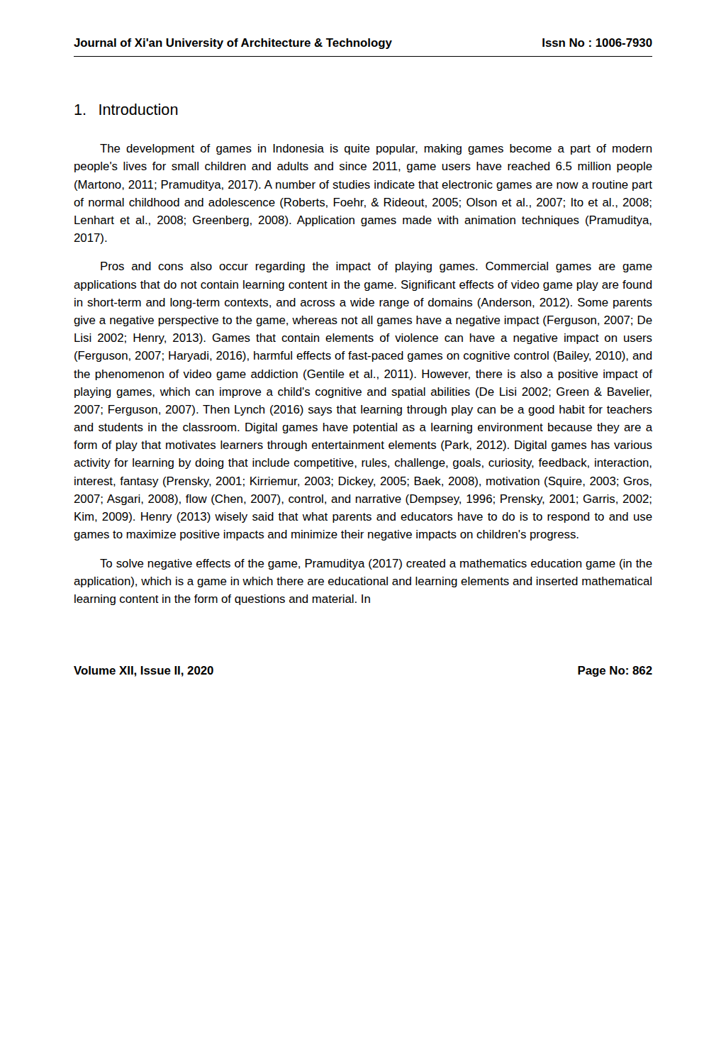Journal of Xi'an University of Architecture & Technology Issn No : 1006-7930
1. Introduction
The development of games in Indonesia is quite popular, making games become a part of modern people's lives for small children and adults and since 2011, game users have reached 6.5 million people (Martono, 2011; Pramuditya, 2017). A number of studies indicate that electronic games are now a routine part of normal childhood and adolescence (Roberts, Foehr, & Rideout, 2005; Olson et al., 2007; Ito et al., 2008; Lenhart et al., 2008; Greenberg, 2008). Application games made with animation techniques (Pramuditya, 2017).
Pros and cons also occur regarding the impact of playing games. Commercial games are game applications that do not contain learning content in the game. Significant effects of video game play are found in short-term and long-term contexts, and across a wide range of domains (Anderson, 2012). Some parents give a negative perspective to the game, whereas not all games have a negative impact (Ferguson, 2007; De Lisi 2002; Henry, 2013). Games that contain elements of violence can have a negative impact on users (Ferguson, 2007; Haryadi, 2016), harmful effects of fast-paced games on cognitive control (Bailey, 2010), and the phenomenon of video game addiction (Gentile et al., 2011). However, there is also a positive impact of playing games, which can improve a child's cognitive and spatial abilities (De Lisi 2002; Green & Bavelier, 2007; Ferguson, 2007). Then Lynch (2016) says that learning through play can be a good habit for teachers and students in the classroom. Digital games have potential as a learning environment because they are a form of play that motivates learners through entertainment elements (Park, 2012). Digital games has various activity for learning by doing that include competitive, rules, challenge, goals, curiosity, feedback, interaction, interest, fantasy (Prensky, 2001; Kirriemur, 2003; Dickey, 2005; Baek, 2008), motivation (Squire, 2003; Gros, 2007; Asgari, 2008), flow (Chen, 2007), control, and narrative (Dempsey, 1996; Prensky, 2001; Garris, 2002; Kim, 2009). Henry (2013) wisely said that what parents and educators have to do is to respond to and use games to maximize positive impacts and minimize their negative impacts on children's progress.
To solve negative effects of the game, Pramuditya (2017) created a mathematics education game (in the application), which is a game in which there are educational and learning elements and inserted mathematical learning content in the form of questions and material. In
Volume XII, Issue II, 2020 Page No: 862